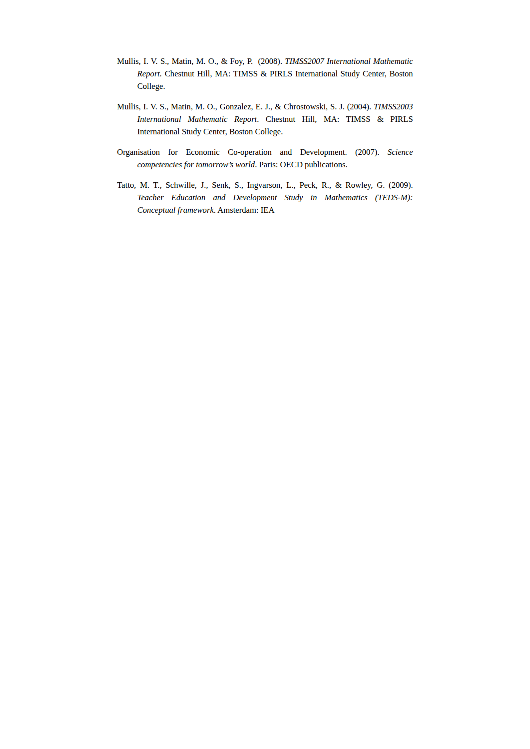Mullis, I. V. S., Matin, M. O., & Foy, P. (2008). TIMSS2007 International Mathematic Report. Chestnut Hill, MA: TIMSS & PIRLS International Study Center, Boston College.
Mullis, I. V. S., Matin, M. O., Gonzalez, E. J., & Chrostowski, S. J. (2004). TIMSS2003 International Mathematic Report. Chestnut Hill, MA: TIMSS & PIRLS International Study Center, Boston College.
Organisation for Economic Co-operation and Development. (2007). Science competencies for tomorrow’s world. Paris: OECD publications.
Tatto, M. T., Schwille, J., Senk, S., Ingvarson, L., Peck, R., & Rowley, G. (2009). Teacher Education and Development Study in Mathematics (TEDS-M): Conceptual framework. Amsterdam: IEA